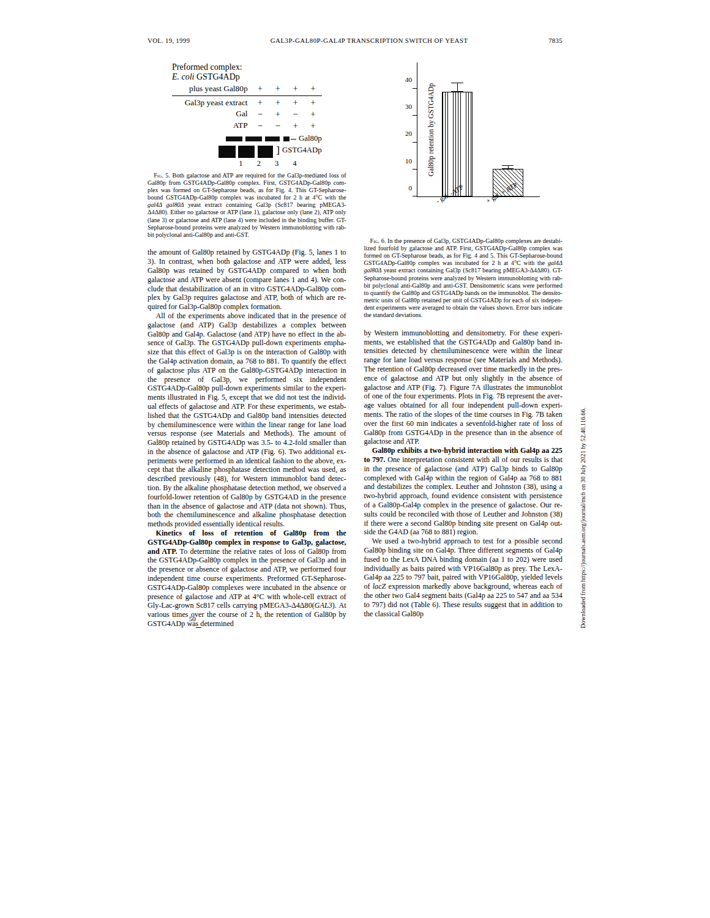Vol. 19, 1999
Gal3p-Gal80p-Gal4p Transcription Switch of Yeast
7835
Preformed complex:
E. coli GSTG4ADp
| plus yeast Gal80p | + | + | + | + |
| Gal3p yeast extract | + | + | + | + |
| Gal | − | + | − | + |
| ATP | − | − | + | + |
Gal80p
]
GSTG4ADp
1
2
3
4
Fig. 5. Both galactose and ATP are required for the Gal3p-mediated loss of Gal80p from GSTG4ADp-Gal80p complex. First, GSTG4ADp-Gal80p complex was formed on GT-Sepharose beads, as for Fig. 4. This GT-Sepharose-bound GSTG4ADp-Gal80p complex was incubated for 2 h at 4°C with the gal4Δ gal80Δ yeast extract containing Gal3p (Sc817 bearing pMEGA3-Δ4Δ80). Either no galactose or ATP (lane 1), galactose only (lane 2), ATP only (lane 3) or galactose and ATP (lane 4) were included in the binding buffer. GT-Sepharose-bound proteins were analyzed by Western immunoblotting with rabbit polyclonal anti-Gal80p and anti-GST.
the amount of Gal80p retained by GSTG4ADp (Fig. 5, lanes 1 to 3). In contrast, when both galactose and ATP were added, less Gal80p was retained by GSTG4ADp compared to when both galactose and ATP were absent (compare lanes 1 and 4). We conclude that destabilization of an in vitro GSTG4ADp-Gal80p complex by Gal3p requires galactose and ATP, both of which are required for Gal3p-Gal80p complex formation.
All of the experiments above indicated that in the presence of galactose (and ATP) Gal3p destabilizes a complex between Gal80p and Gal4p. Galactose (and ATP) have no effect in the absence of Gal3p. The GSTG4ADp pull-down experiments emphasize that this effect of Gal3p is on the interaction of Gal80p with the Gal4p activation domain, aa 768 to 881. To quantify the effect of galactose plus ATP on the Gal80p-GSTG4ADp interaction in the presence of Gal3p, we performed six independent GSTG4ADp-Gal80p pull-down experiments similar to the experiments illustrated in Fig. 5, except that we did not test the individual effects of galactose and ATP. For these experiments, we established that the GSTG4ADp and Gal80p band intensities detected by chemiluminescence were within the linear range for lane load versus response (see Materials and Methods). The amount of Gal80p retained by GSTG4ADp was 3.5- to 4.2-fold smaller than in the absence of galactose and ATP (Fig. 6). Two additional experiments were performed in an identical fashion to the above, except that the alkaline phosphatase detection method was used, as described previously (48), for Western immunoblot band detection. By the alkaline phosphatase detection method, we observed a fourfold-lower retention of Gal80p by GSTG4AD in the presence than in the absence of galactose and ATP (data not shown). Thus, both the chemiluminescence and alkaline phosphatase detection methods provided essentially identical results.
Kinetics of loss of retention of Gal80p from the GSTG4ADp-Gal80p complex in response to Gal3p, galactose, and ATP. To determine the relative rates of loss of Gal80p from the GSTG4ADp-Gal80p complex in the presence of Gal3p and in the presence or absence of galactose and ATP, we performed four independent time course experiments. Preformed GT-Sepharose-GSTG4ADp-Gal80p complexes were incubated in the absence or presence of galactose and ATP at 4°C with whole-cell extract of Gly-Lac-grown Sc817 cells carrying pMEGA3-Δ4Δ80(GAL3). At various times over the course of 2 h, the retention of Gal80p by GSTG4ADp was determined
Gal80p retention by GSTG4ADp
0
10
20
30
40
50
- gal, -ATP
+ gal, + ATP
Fig. 6. In the presence of Gal3p, GSTG4ADp-Gal80p complexes are destabilized fourfold by galactose and ATP. First, GSTG4ADp-Gal80p complex was formed on GT-Sepharose beads, as for Fig. 4 and 5. This GT-Sepharose-bound GSTG4ADp-Gal80p complex was incubated for 2 h at 4°C with the gal4Δ gal80Δ yeast extract containing Gal3p (Sc817 bearing pMEGA3-Δ4Δ80). GT-Sepharose-bound proteins were analyzed by Western immunoblotting with rabbit polyclonal anti-Gal80p and anti-GST. Densitometric scans were performed to quantify the Gal80p and GSTG4ADp bands on the immunoblot. The densitometric units of Gal80p retained per unit of GSTG4ADp for each of six independent experiments were averaged to obtain the values shown. Error bars indicate the standard deviations.
by Western immunoblotting and densitometry. For these experiments, we established that the GSTG4ADp and Gal80p band intensities detected by chemiluminescence were within the linear range for lane load versus response (see Materials and Methods). The retention of Gal80p decreased over time markedly in the presence of galactose and ATP but only slightly in the absence of galactose and ATP (Fig. 7). Figure 7A illustrates the immunoblot of one of the four experiments. Plots in Fig. 7B represent the average values obtained for all four independent pull-down experiments. The ratio of the slopes of the time courses in Fig. 7B taken over the first 60 min indicates a sevenfold-higher rate of loss of Gal80p from GSTG4ADp in the presence than in the absence of galactose and ATP.
Gal80p exhibits a two-hybrid interaction with Gal4p aa 225 to 797. One interpretation consistent with all of our results is that in the presence of galactose (and ATP) Gal3p binds to Gal80p complexed with Gal4p within the region of Gal4p aa 768 to 881 and destabilizes the complex. Leuther and Johnston (38), using a two-hybrid approach, found evidence consistent with persistence of a Gal80p-Gal4p complex in the presence of galactose. Our results could be reconciled with those of Leuther and Johnston (38) if there were a second Gal80p binding site present on Gal4p outside the G4AD (aa 768 to 881) region.
We used a two-hybrid approach to test for a possible second Gal80p binding site on Gal4p. Three different segments of Gal4p fused to the LexA DNA binding domain (aa 1 to 202) were used individually as baits paired with VP16Gal80p as prey. The LexA-Gal4p aa 225 to 797 bait, paired with VP16Gal80p, yielded levels of lacZ expression markedly above background, whereas each of the other two Gal4 segment baits (Gal4p aa 225 to 547 and aa 534 to 797) did not (Table 6). These results suggest that in addition to the classical Gal80p
Downloaded from https://journals.asm.org/journal/mcb on 30 July 2021 by 52.40.116.66.